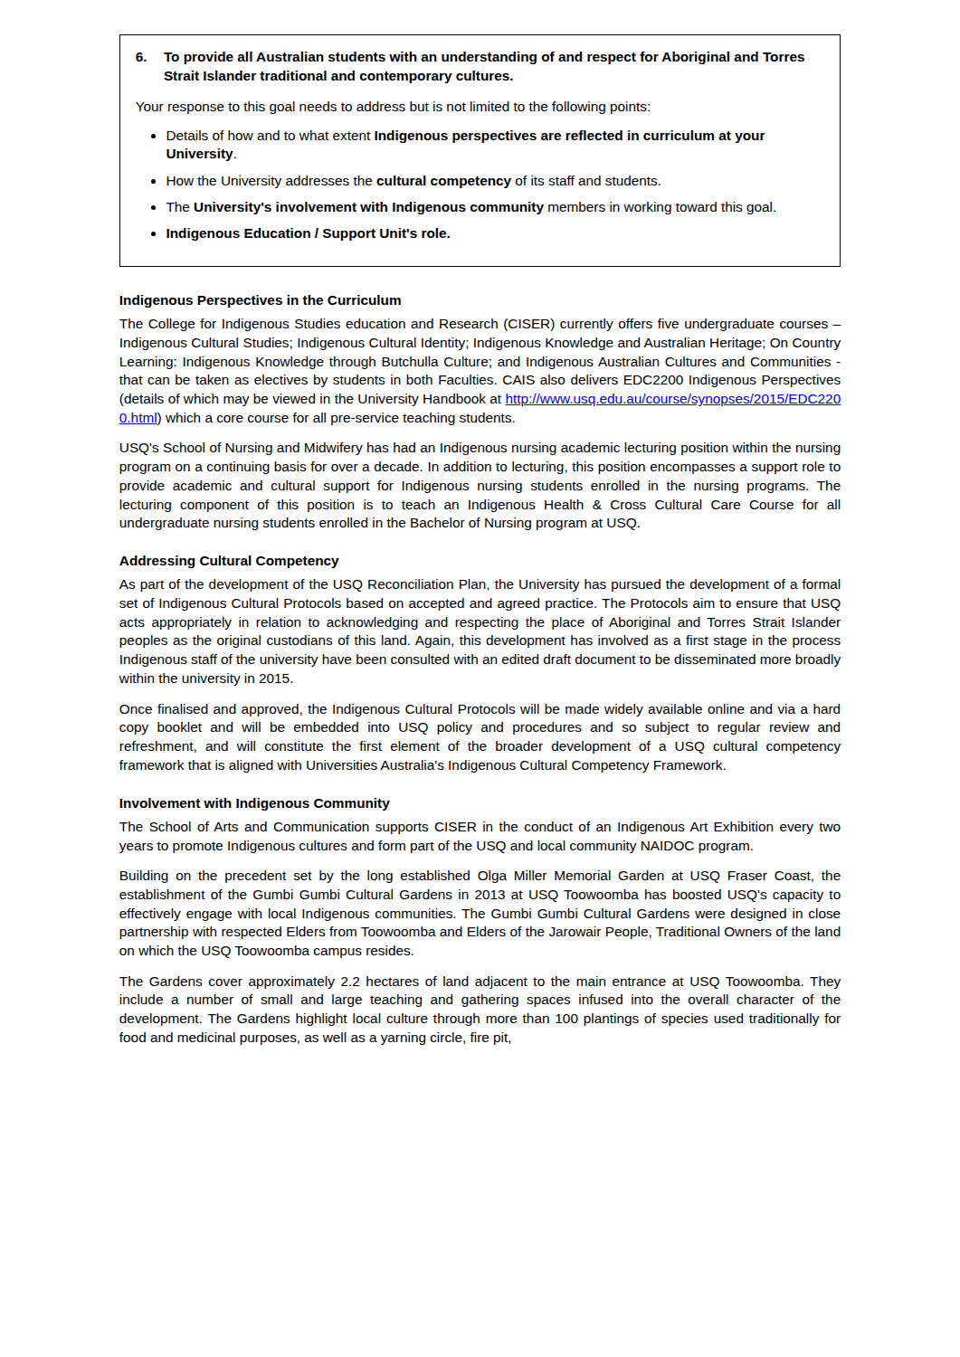6. To provide all Australian students with an understanding of and respect for Aboriginal and Torres Strait Islander traditional and contemporary cultures.
Your response to this goal needs to address but is not limited to the following points:
Details of how and to what extent Indigenous perspectives are reflected in curriculum at your University.
How the University addresses the cultural competency of its staff and students.
The University's involvement with Indigenous community members in working toward this goal.
Indigenous Education / Support Unit's role.
Indigenous Perspectives in the Curriculum
The College for Indigenous Studies education and Research (CISER) currently offers five undergraduate courses – Indigenous Cultural Studies; Indigenous Cultural Identity; Indigenous Knowledge and Australian Heritage; On Country Learning: Indigenous Knowledge through Butchulla Culture; and Indigenous Australian Cultures and Communities - that can be taken as electives by students in both Faculties. CAIS also delivers EDC2200 Indigenous Perspectives (details of which may be viewed in the University Handbook at http://www.usq.edu.au/course/synopses/2015/EDC2200.html) which a core course for all pre-service teaching students.
USQ's School of Nursing and Midwifery has had an Indigenous nursing academic lecturing position within the nursing program on a continuing basis for over a decade. In addition to lecturing, this position encompasses a support role to provide academic and cultural support for Indigenous nursing students enrolled in the nursing programs. The lecturing component of this position is to teach an Indigenous Health & Cross Cultural Care Course for all undergraduate nursing students enrolled in the Bachelor of Nursing program at USQ.
Addressing Cultural Competency
As part of the development of the USQ Reconciliation Plan, the University has pursued the development of a formal set of Indigenous Cultural Protocols based on accepted and agreed practice. The Protocols aim to ensure that USQ acts appropriately in relation to acknowledging and respecting the place of Aboriginal and Torres Strait Islander peoples as the original custodians of this land. Again, this development has involved as a first stage in the process Indigenous staff of the university have been consulted with an edited draft document to be disseminated more broadly within the university in 2015.
Once finalised and approved, the Indigenous Cultural Protocols will be made widely available online and via a hard copy booklet and will be embedded into USQ policy and procedures and so subject to regular review and refreshment, and will constitute the first element of the broader development of a USQ cultural competency framework that is aligned with Universities Australia's Indigenous Cultural Competency Framework.
Involvement with Indigenous Community
The School of Arts and Communication supports CISER in the conduct of an Indigenous Art Exhibition every two years to promote Indigenous cultures and form part of the USQ and local community NAIDOC program.
Building on the precedent set by the long established Olga Miller Memorial Garden at USQ Fraser Coast, the establishment of the Gumbi Gumbi Cultural Gardens in 2013 at USQ Toowoomba has boosted USQ's capacity to effectively engage with local Indigenous communities. The Gumbi Gumbi Cultural Gardens were designed in close partnership with respected Elders from Toowoomba and Elders of the Jarowair People, Traditional Owners of the land on which the USQ Toowoomba campus resides.
The Gardens cover approximately 2.2 hectares of land adjacent to the main entrance at USQ Toowoomba. They include a number of small and large teaching and gathering spaces infused into the overall character of the development. The Gardens highlight local culture through more than 100 plantings of species used traditionally for food and medicinal purposes, as well as a yarning circle, fire pit,